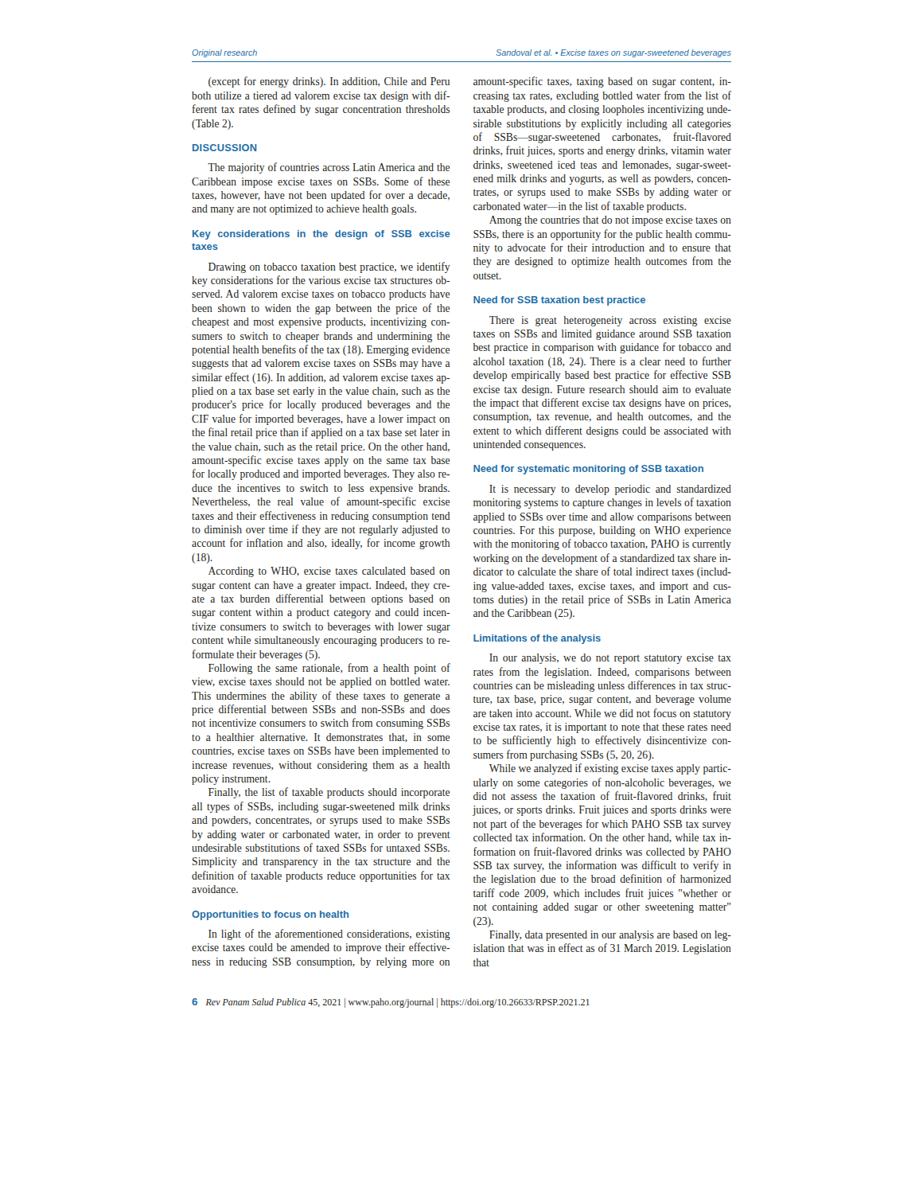Original research
Sandoval et al. • Excise taxes on sugar-sweetened beverages
(except for energy drinks). In addition, Chile and Peru both utilize a tiered ad valorem excise tax design with different tax rates defined by sugar concentration thresholds (Table 2).
Discussion
The majority of countries across Latin America and the Caribbean impose excise taxes on SSBs. Some of these taxes, however, have not been updated for over a decade, and many are not optimized to achieve health goals.
Key considerations in the design of SSB excise taxes
Drawing on tobacco taxation best practice, we identify key considerations for the various excise tax structures observed. Ad valorem excise taxes on tobacco products have been shown to widen the gap between the price of the cheapest and most expensive products, incentivizing consumers to switch to cheaper brands and undermining the potential health benefits of the tax (18). Emerging evidence suggests that ad valorem excise taxes on SSBs may have a similar effect (16). In addition, ad valorem excise taxes applied on a tax base set early in the value chain, such as the producer's price for locally produced beverages and the CIF value for imported beverages, have a lower impact on the final retail price than if applied on a tax base set later in the value chain, such as the retail price. On the other hand, amount-specific excise taxes apply on the same tax base for locally produced and imported beverages. They also reduce the incentives to switch to less expensive brands. Nevertheless, the real value of amount-specific excise taxes and their effectiveness in reducing consumption tend to diminish over time if they are not regularly adjusted to account for inflation and also, ideally, for income growth (18).
According to WHO, excise taxes calculated based on sugar content can have a greater impact. Indeed, they create a tax burden differential between options based on sugar content within a product category and could incentivize consumers to switch to beverages with lower sugar content while simultaneously encouraging producers to reformulate their beverages (5).
Following the same rationale, from a health point of view, excise taxes should not be applied on bottled water. This undermines the ability of these taxes to generate a price differential between SSBs and non-SSBs and does not incentivize consumers to switch from consuming SSBs to a healthier alternative. It demonstrates that, in some countries, excise taxes on SSBs have been implemented to increase revenues, without considering them as a health policy instrument.
Finally, the list of taxable products should incorporate all types of SSBs, including sugar-sweetened milk drinks and powders, concentrates, or syrups used to make SSBs by adding water or carbonated water, in order to prevent undesirable substitutions of taxed SSBs for untaxed SSBs. Simplicity and transparency in the tax structure and the definition of taxable products reduce opportunities for tax avoidance.
Opportunities to focus on health
In light of the aforementioned considerations, existing excise taxes could be amended to improve their effectiveness in reducing SSB consumption, by relying more on amount-specific taxes, taxing based on sugar content, increasing tax rates, excluding bottled water from the list of taxable products, and closing loopholes incentivizing undesirable substitutions by explicitly including all categories of SSBs—sugar-sweetened carbonates, fruit-flavored drinks, fruit juices, sports and energy drinks, vitamin water drinks, sweetened iced teas and lemonades, sugar-sweetened milk drinks and yogurts, as well as powders, concentrates, or syrups used to make SSBs by adding water or carbonated water—in the list of taxable products.
Among the countries that do not impose excise taxes on SSBs, there is an opportunity for the public health community to advocate for their introduction and to ensure that they are designed to optimize health outcomes from the outset.
Need for SSB taxation best practice
There is great heterogeneity across existing excise taxes on SSBs and limited guidance around SSB taxation best practice in comparison with guidance for tobacco and alcohol taxation (18, 24). There is a clear need to further develop empirically based best practice for effective SSB excise tax design. Future research should aim to evaluate the impact that different excise tax designs have on prices, consumption, tax revenue, and health outcomes, and the extent to which different designs could be associated with unintended consequences.
Need for systematic monitoring of SSB taxation
It is necessary to develop periodic and standardized monitoring systems to capture changes in levels of taxation applied to SSBs over time and allow comparisons between countries. For this purpose, building on WHO experience with the monitoring of tobacco taxation, PAHO is currently working on the development of a standardized tax share indicator to calculate the share of total indirect taxes (including value-added taxes, excise taxes, and import and customs duties) in the retail price of SSBs in Latin America and the Caribbean (25).
Limitations of the analysis
In our analysis, we do not report statutory excise tax rates from the legislation. Indeed, comparisons between countries can be misleading unless differences in tax structure, tax base, price, sugar content, and beverage volume are taken into account. While we did not focus on statutory excise tax rates, it is important to note that these rates need to be sufficiently high to effectively disincentivize consumers from purchasing SSBs (5, 20, 26).
While we analyzed if existing excise taxes apply particularly on some categories of non-alcoholic beverages, we did not assess the taxation of fruit-flavored drinks, fruit juices, or sports drinks. Fruit juices and sports drinks were not part of the beverages for which PAHO SSB tax survey collected tax information. On the other hand, while tax information on fruit-flavored drinks was collected by PAHO SSB tax survey, the information was difficult to verify in the legislation due to the broad definition of harmonized tariff code 2009, which includes fruit juices "whether or not containing added sugar or other sweetening matter" (23).
Finally, data presented in our analysis are based on legislation that was in effect as of 31 March 2019. Legislation that
6
Rev Panam Salud Publica 45, 2021 | www.paho.org/journal | https://doi.org/10.26633/RPSP.2021.21